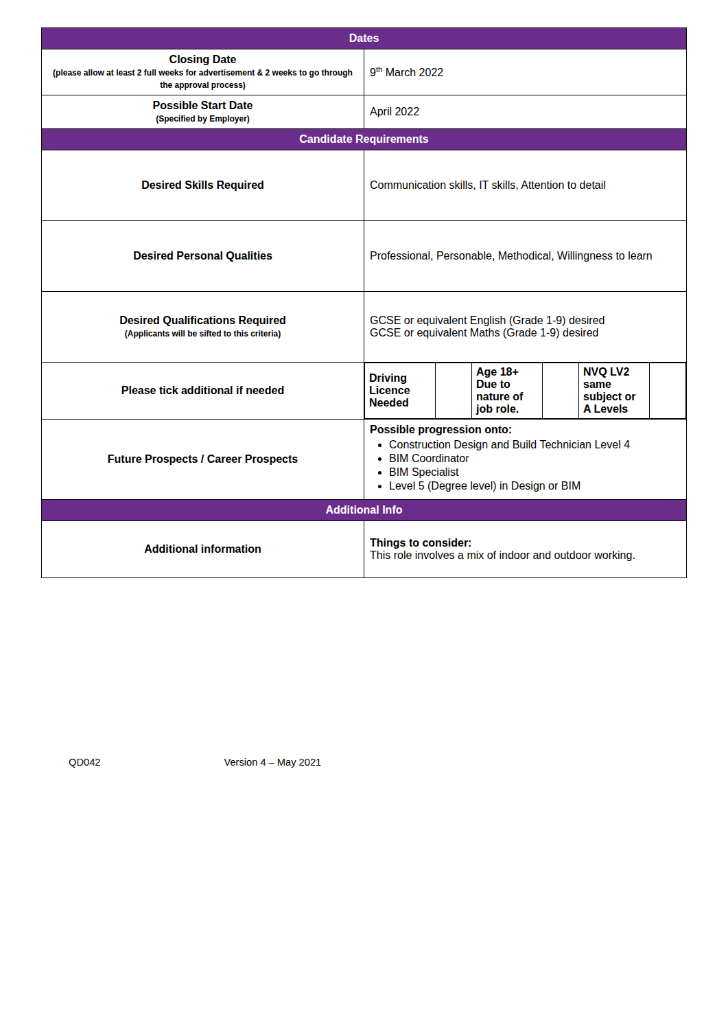| Dates |
| Closing Date (please allow at least 2 full weeks for advertisement & 2 weeks to go through the approval process) | 9 th March 2022 |
| Possible Start Date (Specified by Employer) | April 2022 |
| Candidate Requirements |
| Desired Skills Required | Communication skills, IT skills, Attention to detail |
| Desired Personal Qualities | Professional, Personable, Methodical, Willingness to learn |
| Desired Qualifications Required (Applicants will be sifted to this criteria) | GCSE or equivalent English (Grade 1-9) desired GCSE or equivalent Maths (Grade 1-9) desired |
| Please tick additional if needed | / Driving Licence Needed / / Age 18+ Due to nature of job role. / / NVQ LV2 same subject or A Levels / / |
| Future Prospects / Career Prospects | Possible progression onto: Construction Design and Build Technician Level 4 BIM Coordinator BIM Specialist Level 5 (Degree level) in Design or BIM |
| Additional Info |
| Additional information | Things to consider: This role involves a mix of indoor and outdoor working. |
QD042 Version 4 – May 2021